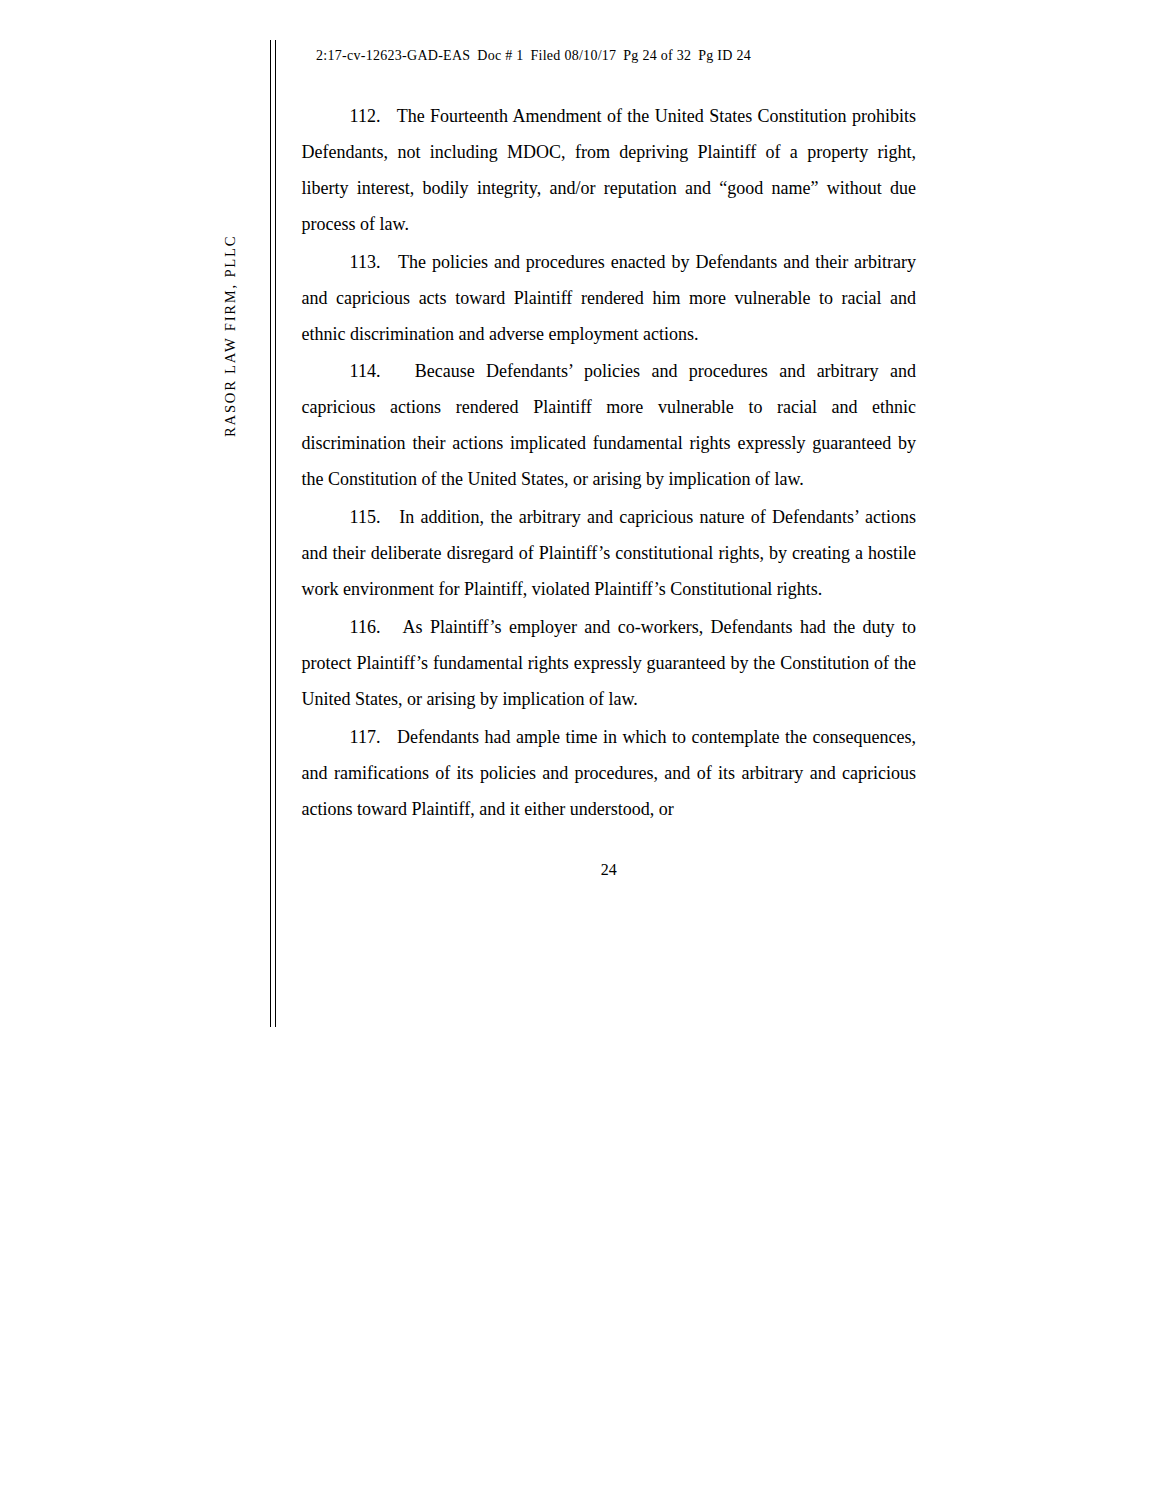RASOR LAW FIRM, PLLC
2:17-cv-12623-GAD-EAS Doc # 1 Filed 08/10/17 Pg 24 of 32 Pg ID 24
112. The Fourteenth Amendment of the United States Constitution prohibits Defendants, not including MDOC, from depriving Plaintiff of a property right, liberty interest, bodily integrity, and/or reputation and “good name” without due process of law.
113. The policies and procedures enacted by Defendants and their arbitrary and capricious acts toward Plaintiff rendered him more vulnerable to racial and ethnic discrimination and adverse employment actions.
114. Because Defendants’ policies and procedures and arbitrary and capricious actions rendered Plaintiff more vulnerable to racial and ethnic discrimination their actions implicated fundamental rights expressly guaranteed by the Constitution of the United States, or arising by implication of law.
115. In addition, the arbitrary and capricious nature of Defendants’ actions and their deliberate disregard of Plaintiff’s constitutional rights, by creating a hostile work environment for Plaintiff, violated Plaintiff’s Constitutional rights.
116. As Plaintiff’s employer and co-workers, Defendants had the duty to protect Plaintiff’s fundamental rights expressly guaranteed by the Constitution of the United States, or arising by implication of law.
117. Defendants had ample time in which to contemplate the consequences, and ramifications of its policies and procedures, and of its arbitrary and capricious actions toward Plaintiff, and it either understood, or
24